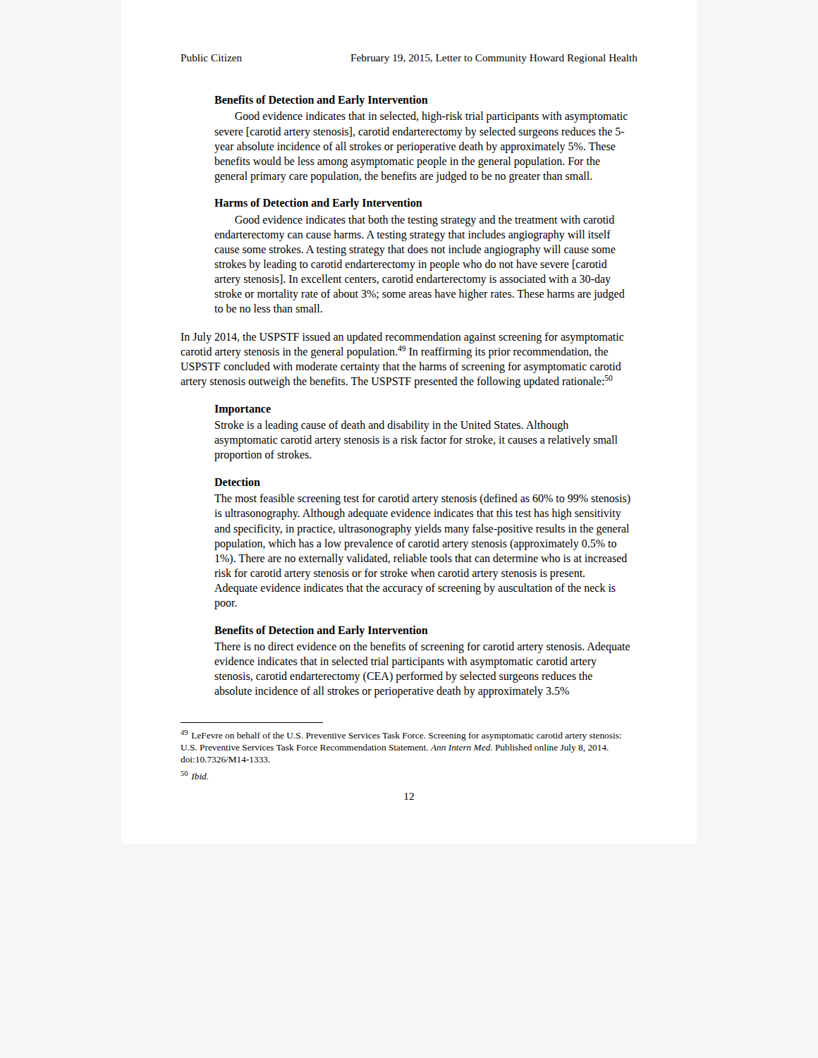Public Citizen February 19, 2015, Letter to Community Howard Regional Health
Benefits of Detection and Early Intervention
Good evidence indicates that in selected, high-risk trial participants with asymptomatic severe [carotid artery stenosis], carotid endarterectomy by selected surgeons reduces the 5-year absolute incidence of all strokes or perioperative death by approximately 5%. These benefits would be less among asymptomatic people in the general population. For the general primary care population, the benefits are judged to be no greater than small.
Harms of Detection and Early Intervention
Good evidence indicates that both the testing strategy and the treatment with carotid endarterectomy can cause harms. A testing strategy that includes angiography will itself cause some strokes. A testing strategy that does not include angiography will cause some strokes by leading to carotid endarterectomy in people who do not have severe [carotid artery stenosis]. In excellent centers, carotid endarterectomy is associated with a 30-day stroke or mortality rate of about 3%; some areas have higher rates. These harms are judged to be no less than small.
In July 2014, the USPSTF issued an updated recommendation against screening for asymptomatic carotid artery stenosis in the general population.49 In reaffirming its prior recommendation, the USPSTF concluded with moderate certainty that the harms of screening for asymptomatic carotid artery stenosis outweigh the benefits. The USPSTF presented the following updated rationale:50
Importance
Stroke is a leading cause of death and disability in the United States. Although asymptomatic carotid artery stenosis is a risk factor for stroke, it causes a relatively small proportion of strokes.
Detection
The most feasible screening test for carotid artery stenosis (defined as 60% to 99% stenosis) is ultrasonography. Although adequate evidence indicates that this test has high sensitivity and specificity, in practice, ultrasonography yields many false-positive results in the general population, which has a low prevalence of carotid artery stenosis (approximately 0.5% to 1%). There are no externally validated, reliable tools that can determine who is at increased risk for carotid artery stenosis or for stroke when carotid artery stenosis is present. Adequate evidence indicates that the accuracy of screening by auscultation of the neck is poor.
Benefits of Detection and Early Intervention
There is no direct evidence on the benefits of screening for carotid artery stenosis. Adequate evidence indicates that in selected trial participants with asymptomatic carotid artery stenosis, carotid endarterectomy (CEA) performed by selected surgeons reduces the absolute incidence of all strokes or perioperative death by approximately 3.5%
49 LeFevre on behalf of the U.S. Preventive Services Task Force. Screening for asymptomatic carotid artery stenosis: U.S. Preventive Services Task Force Recommendation Statement. Ann Intern Med. Published online July 8, 2014. doi:10.7326/M14-1333.
50 Ibid.
12